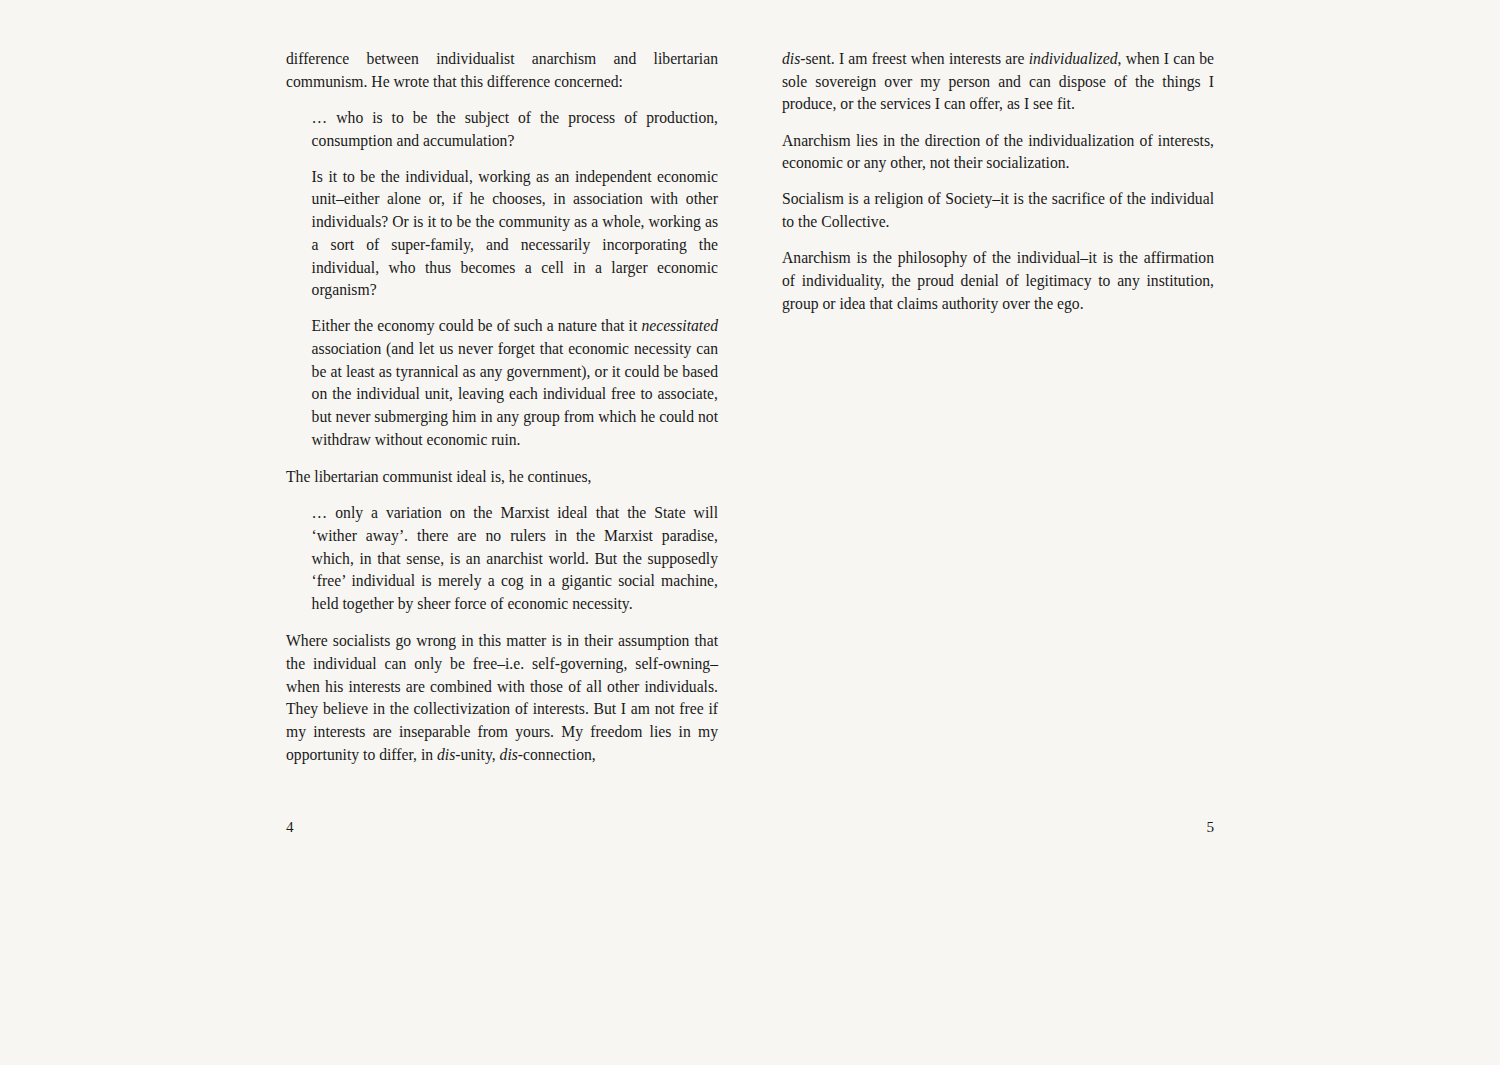difference between individualist anarchism and libertarian communism. He wrote that this difference concerned:
… who is to be the subject of the process of production, consumption and accumulation?
Is it to be the individual, working as an independent economic unit–either alone or, if he chooses, in association with other individuals? Or is it to be the community as a whole, working as a sort of super-family, and necessarily incorporating the individual, who thus becomes a cell in a larger economic organism?
Either the economy could be of such a nature that it necessitated association (and let us never forget that economic necessity can be at least as tyrannical as any government), or it could be based on the individual unit, leaving each individual free to associate, but never submerging him in any group from which he could not withdraw without economic ruin.
The libertarian communist ideal is, he continues,
… only a variation on the Marxist ideal that the State will ‘wither away’. there are no rulers in the Marxist paradise, which, in that sense, is an anarchist world. But the supposedly ‘free’ individual is merely a cog in a gigantic social machine, held together by sheer force of economic necessity.
Where socialists go wrong in this matter is in their assumption that the individual can only be free–i.e. self-governing, self-owning–when his interests are combined with those of all other individuals. They believe in the collectivization of interests. But I am not free if my interests are inseparable from yours. My freedom lies in my opportunity to differ, in dis-unity, dis-connection,
4
dis-sent. I am freest when interests are individualized, when I can be sole sovereign over my person and can dispose of the things I produce, or the services I can offer, as I see fit.
Anarchism lies in the direction of the individualization of interests, economic or any other, not their socialization.
Socialism is a religion of Society–it is the sacrifice of the individual to the Collective.
Anarchism is the philosophy of the individual–it is the affirmation of individuality, the proud denial of legitimacy to any institution, group or idea that claims authority over the ego.
5